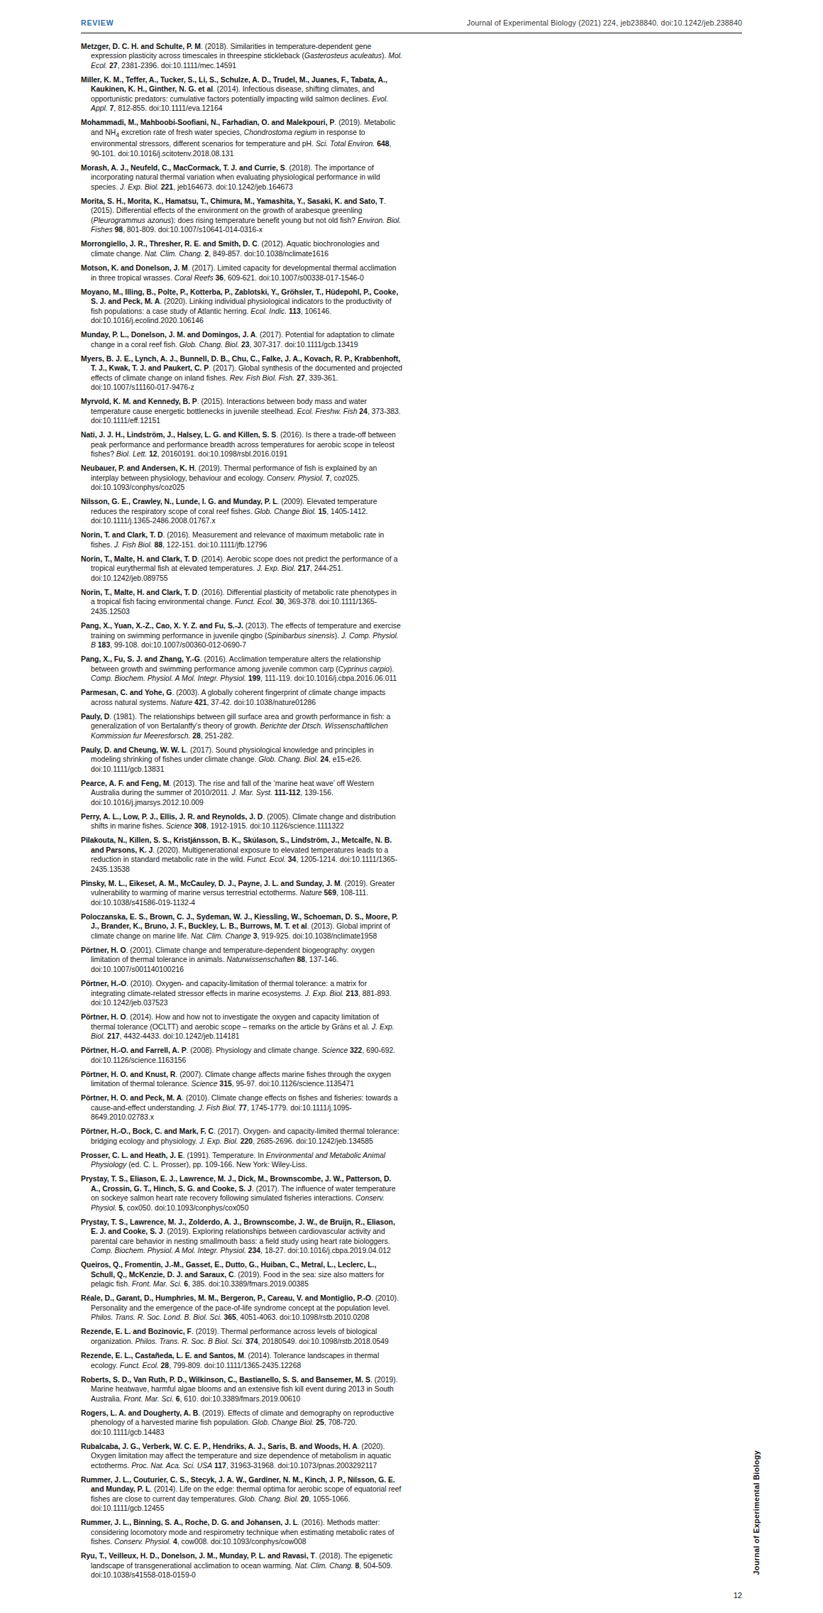Review
Journal of Experimental Biology (2021) 224, jeb238840. doi:10.1242/jeb.238840
Metzger, D. C. H. and Schulte, P. M. (2018). Similarities in temperature-dependent gene expression plasticity across timescales in threespine stickleback (Gasterosteus aculeatus). Mol. Ecol. 27, 2381-2396. doi:10.1111/mec.14591
Miller, K. M., Teffer, A., Tucker, S., Li, S., Schulze, A. D., Trudel, M., Juanes, F., Tabata, A., Kaukinen, K. H., Ginther, N. G. et al. (2014). Infectious disease, shifting climates, and opportunistic predators: cumulative factors potentially impacting wild salmon declines. Evol. Appl. 7, 812-855. doi:10.1111/eva.12164
Mohammadi, M., Mahboobi-Soofiani, N., Farhadian, O. and Malekpouri, P. (2019). Metabolic and NH4 excretion rate of fresh water species, Chondrostoma regium in response to environmental stressors, different scenarios for temperature and pH. Sci. Total Environ. 648, 90-101. doi:10.1016/j.scitotenv.2018.08.131
Morash, A. J., Neufeld, C., MacCormack, T. J. and Currie, S. (2018). The importance of incorporating natural thermal variation when evaluating physiological performance in wild species. J. Exp. Biol. 221, jeb164673. doi:10.1242/jeb.164673
Morita, S. H., Morita, K., Hamatsu, T., Chimura, M., Yamashita, Y., Sasaki, K. and Sato, T. (2015). Differential effects of the environment on the growth of arabesque greenling (Pleurogrammus azonus): does rising temperature benefit young but not old fish? Environ. Biol. Fishes 98, 801-809. doi:10.1007/s10641-014-0316-x
Morrongiello, J. R., Thresher, R. E. and Smith, D. C. (2012). Aquatic biochronologies and climate change. Nat. Clim. Chang. 2, 849-857. doi:10.1038/nclimate1616
Motson, K. and Donelson, J. M. (2017). Limited capacity for developmental thermal acclimation in three tropical wrasses. Coral Reefs 36, 609-621. doi:10.1007/s00338-017-1546-0
Moyano, M., Illing, B., Polte, P., Kotterba, P., Zablotski, Y., Gröhsler, T., Hüdepohl, P., Cooke, S. J. and Peck, M. A. (2020). Linking individual physiological indicators to the productivity of fish populations: a case study of Atlantic herring. Ecol. Indic. 113, 106146. doi:10.1016/j.ecolind.2020.106146
Munday, P. L., Donelson, J. M. and Domingos, J. A. (2017). Potential for adaptation to climate change in a coral reef fish. Glob. Chang. Biol. 23, 307-317. doi:10.1111/gcb.13419
Myers, B. J. E., Lynch, A. J., Bunnell, D. B., Chu, C., Falke, J. A., Kovach, R. P., Krabbenhoft, T. J., Kwak, T. J. and Paukert, C. P. (2017). Global synthesis of the documented and projected effects of climate change on inland fishes. Rev. Fish Biol. Fish. 27, 339-361. doi:10.1007/s11160-017-9476-z
Myrvold, K. M. and Kennedy, B. P. (2015). Interactions between body mass and water temperature cause energetic bottlenecks in juvenile steelhead. Ecol. Freshw. Fish 24, 373-383. doi:10.1111/eff.12151
Nati, J. J. H., Lindström, J., Halsey, L. G. and Killen, S. S. (2016). Is there a trade-off between peak performance and performance breadth across temperatures for aerobic scope in teleost fishes? Biol. Lett. 12, 20160191. doi:10.1098/rsbl.2016.0191
Neubauer, P. and Andersen, K. H. (2019). Thermal performance of fish is explained by an interplay between physiology, behaviour and ecology. Conserv. Physiol. 7, coz025. doi:10.1093/conphys/coz025
Nilsson, G. E., Crawley, N., Lunde, I. G. and Munday, P. L. (2009). Elevated temperature reduces the respiratory scope of coral reef fishes. Glob. Change Biol. 15, 1405-1412. doi:10.1111/j.1365-2486.2008.01767.x
Norin, T. and Clark, T. D. (2016). Measurement and relevance of maximum metabolic rate in fishes. J. Fish Biol. 88, 122-151. doi:10.1111/jfb.12796
Norin, T., Malte, H. and Clark, T. D. (2014). Aerobic scope does not predict the performance of a tropical eurythermal fish at elevated temperatures. J. Exp. Biol. 217, 244-251. doi:10.1242/jeb.089755
Norin, T., Malte, H. and Clark, T. D. (2016). Differential plasticity of metabolic rate phenotypes in a tropical fish facing environmental change. Funct. Ecol. 30, 369-378. doi:10.1111/1365-2435.12503
Pang, X., Yuan, X.-Z., Cao, X. Y. Z. and Fu, S.-J. (2013). The effects of temperature and exercise training on swimming performance in juvenile qingbo (Spinibarbus sinensis). J. Comp. Physiol. B 183, 99-108. doi:10.1007/s00360-012-0690-7
Pang, X., Fu, S. J. and Zhang, Y.-G. (2016). Acclimation temperature alters the relationship between growth and swimming performance among juvenile common carp (Cyprinus carpio). Comp. Biochem. Physiol. A Mol. Integr. Physiol. 199, 111-119. doi:10.1016/j.cbpa.2016.06.011
Parmesan, C. and Yohe, G. (2003). A globally coherent fingerprint of climate change impacts across natural systems. Nature 421, 37-42. doi:10.1038/nature01286
Pauly, D. (1981). The relationships between gill surface area and growth performance in fish: a generalization of von Bertalanffy's theory of growth. Berichte der Dtsch. Wissenschaftlichen Kommission fur Meeresforsch. 28, 251-282.
Pauly, D. and Cheung, W. W. L. (2017). Sound physiological knowledge and principles in modeling shrinking of fishes under climate change. Glob. Chang. Biol. 24, e15-e26. doi:10.1111/gcb.13831
Pearce, A. F. and Feng, M. (2013). The rise and fall of the ‘marine heat wave’ off Western Australia during the summer of 2010/2011. J. Mar. Syst. 111-112, 139-156. doi:10.1016/j.jmarsys.2012.10.009
Perry, A. L., Low, P. J., Ellis, J. R. and Reynolds, J. D. (2005). Climate change and distribution shifts in marine fishes. Science 308, 1912-1915. doi:10.1126/science.1111322
Pilakouta, N., Killen, S. S., Kristjánsson, B. K., Skúlason, S., Lindström, J., Metcalfe, N. B. and Parsons, K. J. (2020). Multigenerational exposure to elevated temperatures leads to a reduction in standard metabolic rate in the wild. Funct. Ecol. 34, 1205-1214. doi:10.1111/1365-2435.13538
Pinsky, M. L., Eikeset, A. M., McCauley, D. J., Payne, J. L. and Sunday, J. M. (2019). Greater vulnerability to warming of marine versus terrestrial ectotherms. Nature 569, 108-111. doi:10.1038/s41586-019-1132-4
Poloczanska, E. S., Brown, C. J., Sydeman, W. J., Kiessling, W., Schoeman, D. S., Moore, P. J., Brander, K., Bruno, J. F., Buckley, L. B., Burrows, M. T. et al. (2013). Global imprint of climate change on marine life. Nat. Clim. Change 3, 919-925. doi:10.1038/nclimate1958
Pörtner, H. O. (2001). Climate change and temperature-dependent biogeography: oxygen limitation of thermal tolerance in animals. Naturwissenschaften 88, 137-146. doi:10.1007/s001140100216
Pörtner, H.-O. (2010). Oxygen- and capacity-limitation of thermal tolerance: a matrix for integrating climate-related stressor effects in marine ecosystems. J. Exp. Biol. 213, 881-893. doi:10.1242/jeb.037523
Pörtner, H. O. (2014). How and how not to investigate the oxygen and capacity limitation of thermal tolerance (OCLTT) and aerobic scope – remarks on the article by Gräns et al. J. Exp. Biol. 217, 4432-4433. doi:10.1242/jeb.114181
Pörtner, H.-O. and Farrell, A. P. (2008). Physiology and climate change. Science 322, 690-692. doi:10.1126/science.1163156
Pörtner, H. O. and Knust, R. (2007). Climate change affects marine fishes through the oxygen limitation of thermal tolerance. Science 315, 95-97. doi:10.1126/science.1135471
Pörtner, H. O. and Peck, M. A. (2010). Climate change effects on fishes and fisheries: towards a cause-and-effect understanding. J. Fish Biol. 77, 1745-1779. doi:10.1111/j.1095-8649.2010.02783.x
Pörtner, H.-O., Bock, C. and Mark, F. C. (2017). Oxygen- and capacity-limited thermal tolerance: bridging ecology and physiology. J. Exp. Biol. 220, 2685-2696. doi:10.1242/jeb.134585
Prosser, C. L. and Heath, J. E. (1991). Temperature. In Environmental and Metabolic Animal Physiology (ed. C. L. Prosser), pp. 109-166. New York: Wiley-Liss.
Prystay, T. S., Eliason, E. J., Lawrence, M. J., Dick, M., Brownscombe, J. W., Patterson, D. A., Crossin, G. T., Hinch, S. G. and Cooke, S. J. (2017). The influence of water temperature on sockeye salmon heart rate recovery following simulated fisheries interactions. Conserv. Physiol. 5, cox050. doi:10.1093/conphys/cox050
Prystay, T. S., Lawrence, M. J., Zolderdo, A. J., Brownscombe, J. W., de Bruijn, R., Eliason, E. J. and Cooke, S. J. (2019). Exploring relationships between cardiovascular activity and parental care behavior in nesting smallmouth bass: a field study using heart rate biologgers. Comp. Biochem. Physiol. A Mol. Integr. Physiol. 234, 18-27. doi:10.1016/j.cbpa.2019.04.012
Queiros, Q., Fromentin, J.-M., Gasset, E., Dutto, G., Huiban, C., Metral, L., Leclerc, L., Schull, Q., McKenzie, D. J. and Saraux, C. (2019). Food in the sea: size also matters for pelagic fish. Front. Mar. Sci. 6, 385. doi:10.3389/fmars.2019.00385
Réale, D., Garant, D., Humphries, M. M., Bergeron, P., Careau, V. and Montiglio, P.-O. (2010). Personality and the emergence of the pace-of-life syndrome concept at the population level. Philos. Trans. R. Soc. Lond. B. Biol. Sci. 365, 4051-4063. doi:10.1098/rstb.2010.0208
Rezende, E. L. and Bozinovic, F. (2019). Thermal performance across levels of biological organization. Philos. Trans. R. Soc. B Biol. Sci. 374, 20180549. doi:10.1098/rstb.2018.0549
Rezende, E. L., Castañeda, L. E. and Santos, M. (2014). Tolerance landscapes in thermal ecology. Funct. Ecol. 28, 799-809. doi:10.1111/1365-2435.12268
Roberts, S. D., Van Ruth, P. D., Wilkinson, C., Bastianello, S. S. and Bansemer, M. S. (2019). Marine heatwave, harmful algae blooms and an extensive fish kill event during 2013 in South Australia. Front. Mar. Sci. 6, 610. doi:10.3389/fmars.2019.00610
Rogers, L. A. and Dougherty, A. B. (2019). Effects of climate and demography on reproductive phenology of a harvested marine fish population. Glob. Change Biol. 25, 708-720. doi:10.1111/gcb.14483
Rubalcaba, J. G., Verberk, W. C. E. P., Hendriks, A. J., Saris, B. and Woods, H. A. (2020). Oxygen limitation may affect the temperature and size dependence of metabolism in aquatic ectotherms. Proc. Nat. Aca. Sci. USA 117, 31963-31968. doi:10.1073/pnas.2003292117
Rummer, J. L., Couturier, C. S., Stecyk, J. A. W., Gardiner, N. M., Kinch, J. P., Nilsson, G. E. and Munday, P. L. (2014). Life on the edge: thermal optima for aerobic scope of equatorial reef fishes are close to current day temperatures. Glob. Chang. Biol. 20, 1055-1066. doi:10.1111/gcb.12455
Rummer, J. L., Binning, S. A., Roche, D. G. and Johansen, J. L. (2016). Methods matter: considering locomotory mode and respirometry technique when estimating metabolic rates of fishes. Conserv. Physiol. 4, cow008. doi:10.1093/conphys/cow008
Ryu, T., Veilleux, H. D., Donelson, J. M., Munday, P. L. and Ravasi, T. (2018). The epigenetic landscape of transgenerational acclimation to ocean warming. Nat. Clim. Chang. 8, 504-509. doi:10.1038/s41558-018-0159-0
Journal of Experimental Biology
12